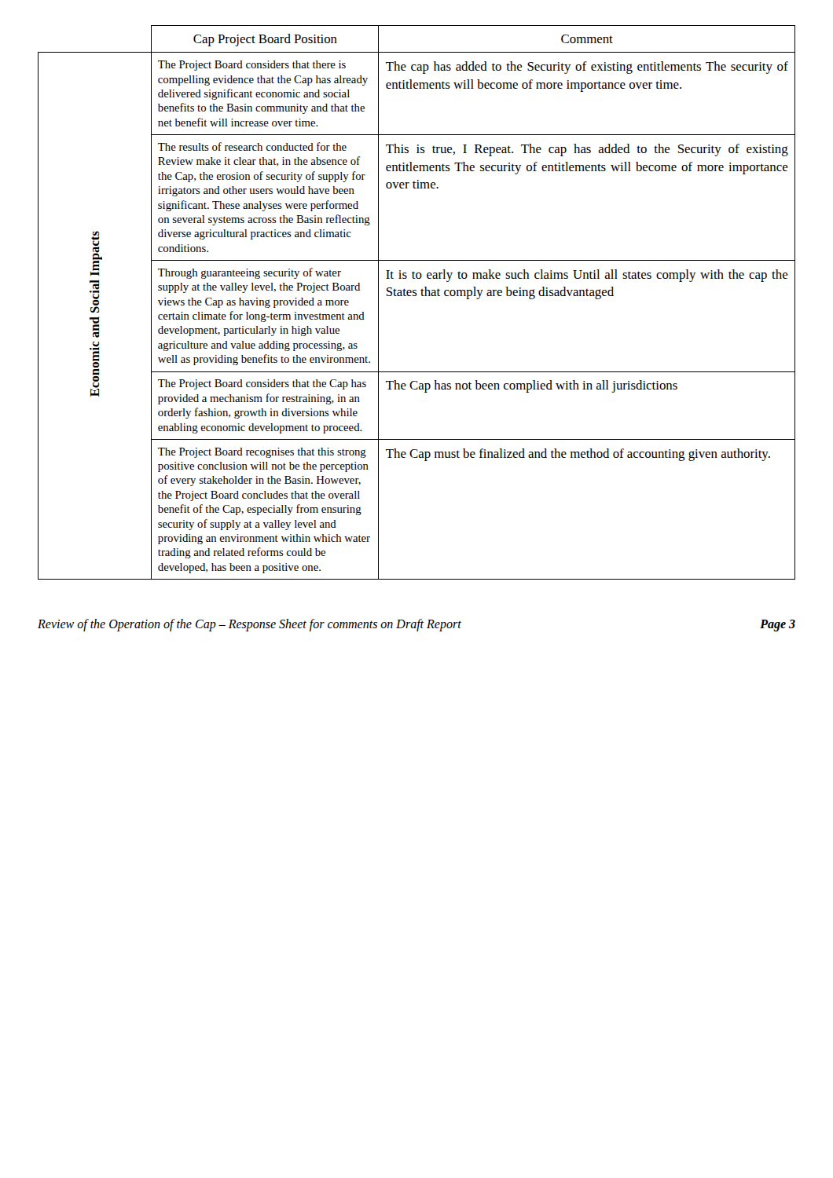| | Cap Project Board Position | Comment |
| --- | --- | --- |
| Economic and Social Impacts | The Project Board considers that there is compelling evidence that the Cap has already delivered significant economic and social benefits to the Basin community and that the net benefit will increase over time. | The cap has added to the Security of existing entitlements The security of entitlements will become of more importance over time. |
| The results of research conducted for the Review make it clear that, in the absence of the Cap, the erosion of security of supply for irrigators and other users would have been significant. These analyses were performed on several systems across the Basin reflecting diverse agricultural practices and climatic conditions. | This is true, I Repeat. The cap has added to the Security of existing entitlements The security of entitlements will become of more importance over time. |
| Through guaranteeing security of water supply at the valley level, the Project Board views the Cap as having provided a more certain climate for long-term investment and development, particularly in high value agriculture and value adding processing, as well as providing benefits to the environment. | It is to early to make such claims Until all states comply with the cap the States that comply are being disadvantaged |
| The Project Board considers that the Cap has provided a mechanism for restraining, in an orderly fashion, growth in diversions while enabling economic development to proceed. | The Cap has not been complied with in all jurisdictions |
| The Project Board recognises that this strong positive conclusion will not be the perception of every stakeholder in the Basin. However, the Project Board concludes that the overall benefit of the Cap, especially from ensuring security of supply at a valley level and providing an environment within which water trading and related reforms could be developed, has been a positive one. | The Cap must be finalized and the method of accounting given authority. |
Review of the Operation of the Cap – Response Sheet for comments on Draft Report Page 3